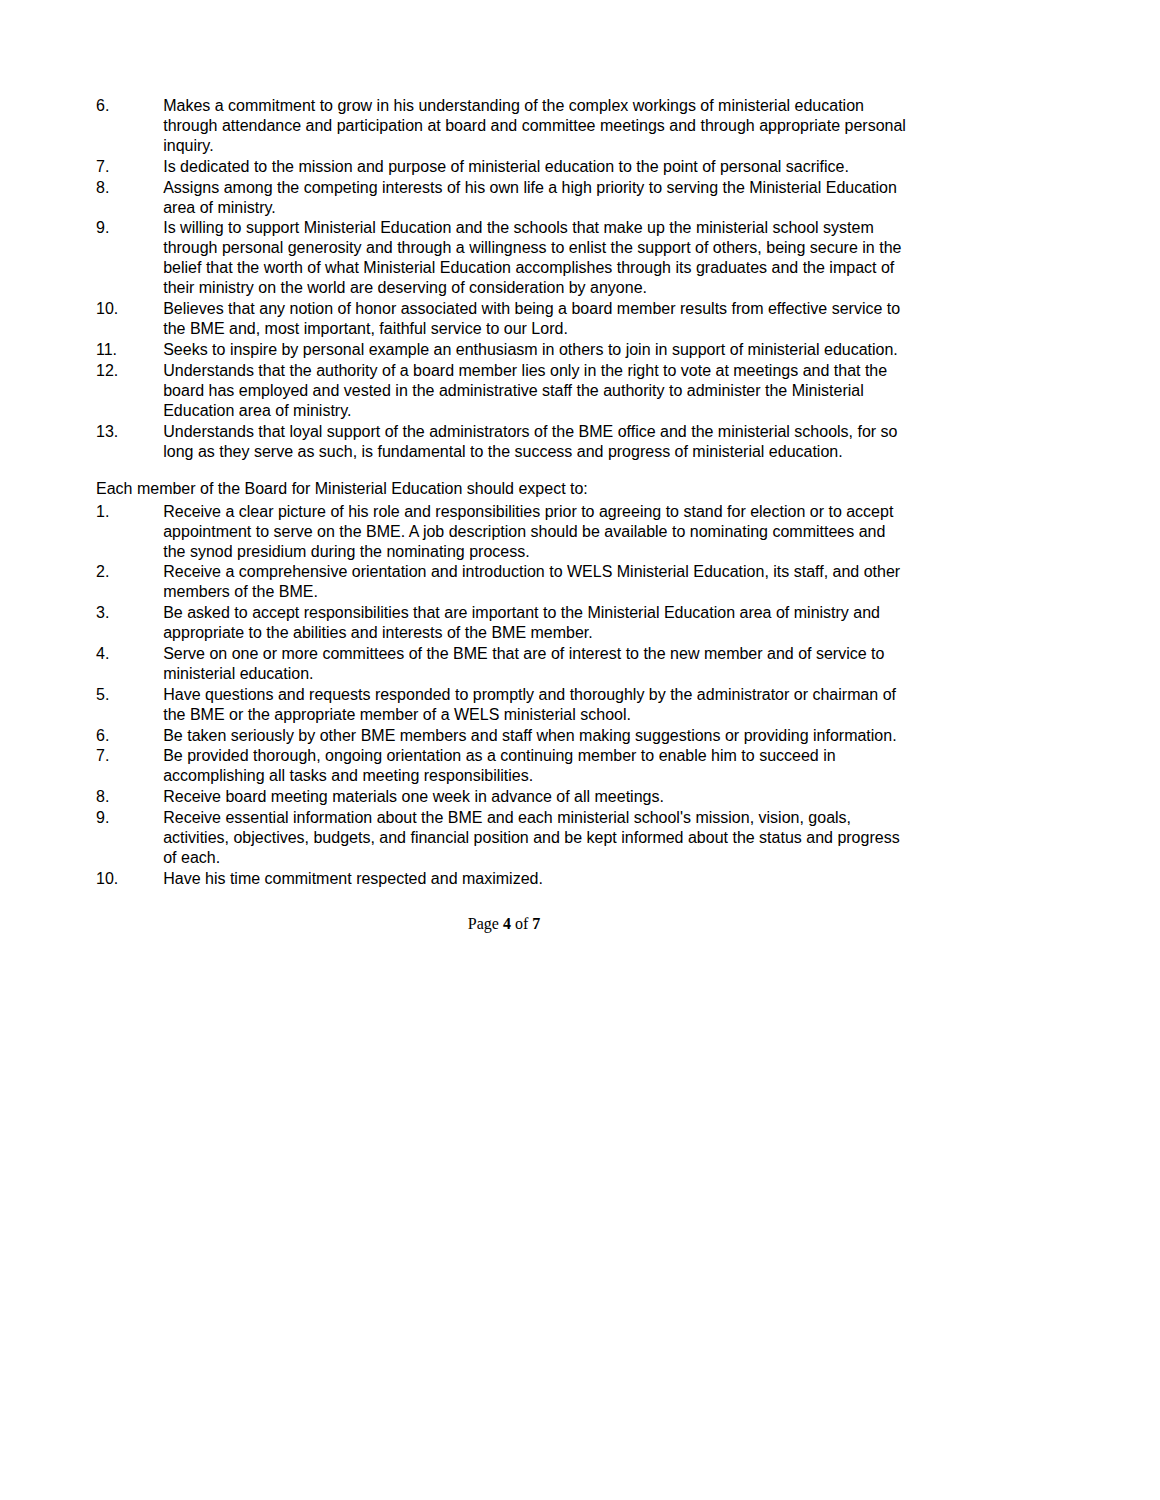6. Makes a commitment to grow in his understanding of the complex workings of ministerial education through attendance and participation at board and committee meetings and through appropriate personal inquiry.
7. Is dedicated to the mission and purpose of ministerial education to the point of personal sacrifice.
8. Assigns among the competing interests of his own life a high priority to serving the Ministerial Education area of ministry.
9. Is willing to support Ministerial Education and the schools that make up the ministerial school system through personal generosity and through a willingness to enlist the support of others, being secure in the belief that the worth of what Ministerial Education accomplishes through its graduates and the impact of their ministry on the world are deserving of consideration by anyone.
10. Believes that any notion of honor associated with being a board member results from effective service to the BME and, most important, faithful service to our Lord.
11. Seeks to inspire by personal example an enthusiasm in others to join in support of ministerial education.
12. Understands that the authority of a board member lies only in the right to vote at meetings and that the board has employed and vested in the administrative staff the authority to administer the Ministerial Education area of ministry.
13. Understands that loyal support of the administrators of the BME office and the ministerial schools, for so long as they serve as such, is fundamental to the success and progress of ministerial education.
Each member of the Board for Ministerial Education should expect to:
1. Receive a clear picture of his role and responsibilities prior to agreeing to stand for election or to accept appointment to serve on the BME. A job description should be available to nominating committees and the synod presidium during the nominating process.
2. Receive a comprehensive orientation and introduction to WELS Ministerial Education, its staff, and other members of the BME.
3. Be asked to accept responsibilities that are important to the Ministerial Education area of ministry and appropriate to the abilities and interests of the BME member.
4. Serve on one or more committees of the BME that are of interest to the new member and of service to ministerial education.
5. Have questions and requests responded to promptly and thoroughly by the administrator or chairman of the BME or the appropriate member of a WELS ministerial school.
6. Be taken seriously by other BME members and staff when making suggestions or providing information.
7. Be provided thorough, ongoing orientation as a continuing member to enable him to succeed in accomplishing all tasks and meeting responsibilities.
8. Receive board meeting materials one week in advance of all meetings.
9. Receive essential information about the BME and each ministerial school's mission, vision, goals, activities, objectives, budgets, and financial position and be kept informed about the status and progress of each.
10. Have his time commitment respected and maximized.
Page 4 of 7